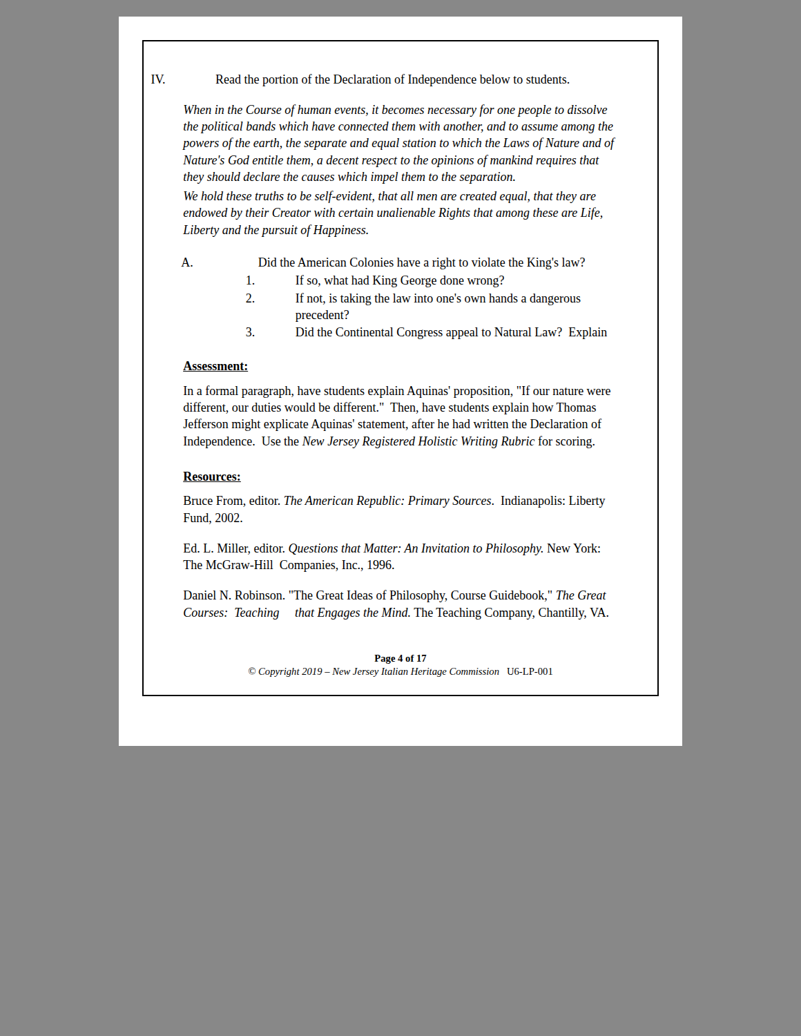IV. Read the portion of the Declaration of Independence below to students.
When in the Course of human events, it becomes necessary for one people to dissolve the political bands which have connected them with another, and to assume among the powers of the earth, the separate and equal station to which the Laws of Nature and of Nature's God entitle them, a decent respect to the opinions of mankind requires that they should declare the causes which impel them to the separation.
We hold these truths to be self-evident, that all men are created equal, that they are endowed by their Creator with certain unalienable Rights that among these are Life, Liberty and the pursuit of Happiness.
A. Did the American Colonies have a right to violate the King's law?
1. If so, what had King George done wrong?
2. If not, is taking the law into one's own hands a dangerous precedent?
3. Did the Continental Congress appeal to Natural Law? Explain
Assessment:
In a formal paragraph, have students explain Aquinas' proposition, "If our nature were different, our duties would be different." Then, have students explain how Thomas Jefferson might explicate Aquinas' statement, after he had written the Declaration of Independence. Use the New Jersey Registered Holistic Writing Rubric for scoring.
Resources:
Bruce From, editor. The American Republic: Primary Sources. Indianapolis: Liberty Fund, 2002.
Ed. L. Miller, editor. Questions that Matter: An Invitation to Philosophy. New York: The McGraw-Hill Companies, Inc., 1996.
Daniel N. Robinson. "The Great Ideas of Philosophy, Course Guidebook," The Great Courses: Teaching that Engages the Mind. The Teaching Company, Chantilly, VA.
Page 4 of 17
© Copyright 2019 – New Jersey Italian Heritage Commission U6-LP-001